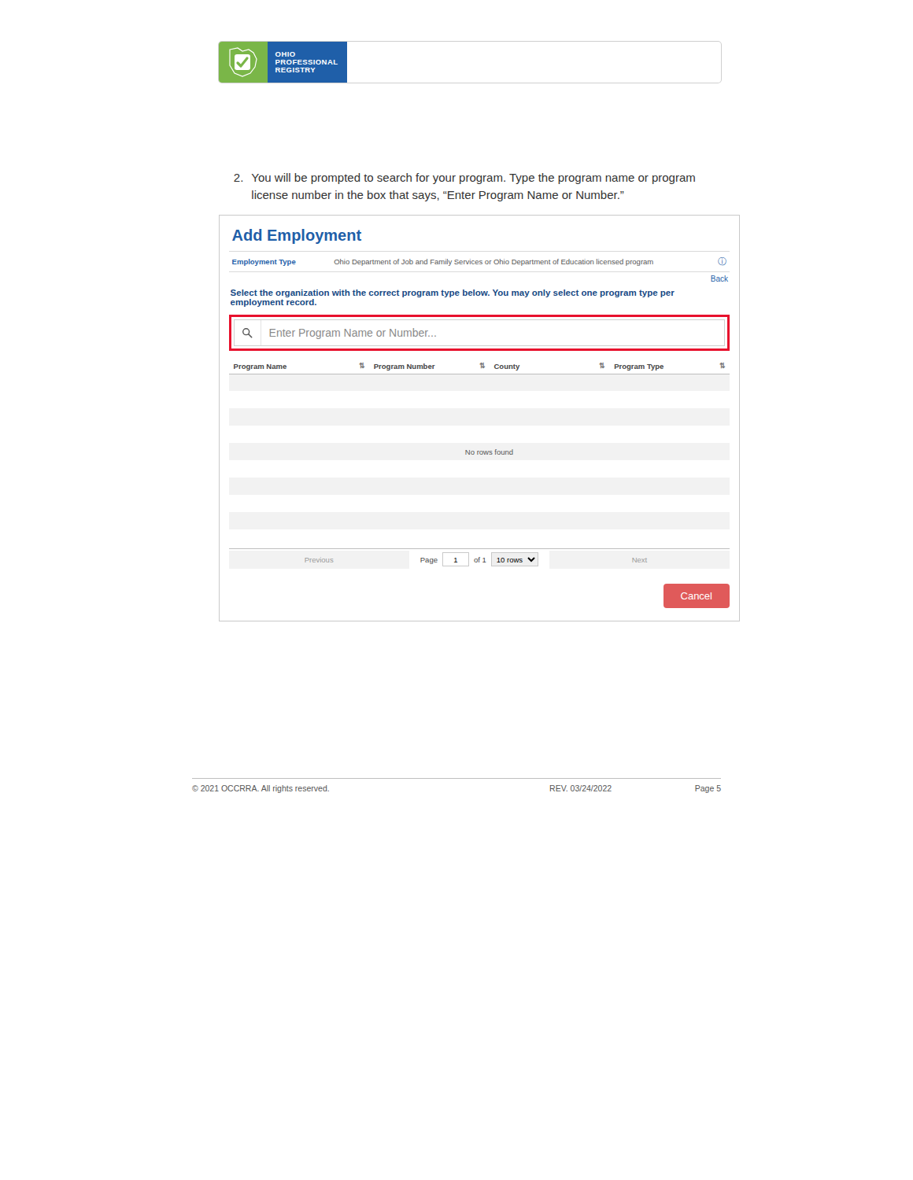OHIO PROFESSIONAL REGISTRY
2.
You will be prompted to search for your program. Type the program name or program license number in the box that says, “Enter Program Name or Number.”
Add Employment
Employment Type
Ohio Department of Job and Family Services or Ohio Department of Education licensed program
ⓘ
Back
Select the organization with the correct program type below. You may only select one program type per employment record.
Enter Program Name or Number...
| Program Name ⇅ | Program Number ⇅ | County ⇅ | Program Type ⇅ |
| --- | --- | --- | --- |
| | No rows found | |
Previous
Page of 1 10 rows
Next
Cancel
© 2021 OCCRRA. All rights reserved.
REV. 03/24/2022
Page 5